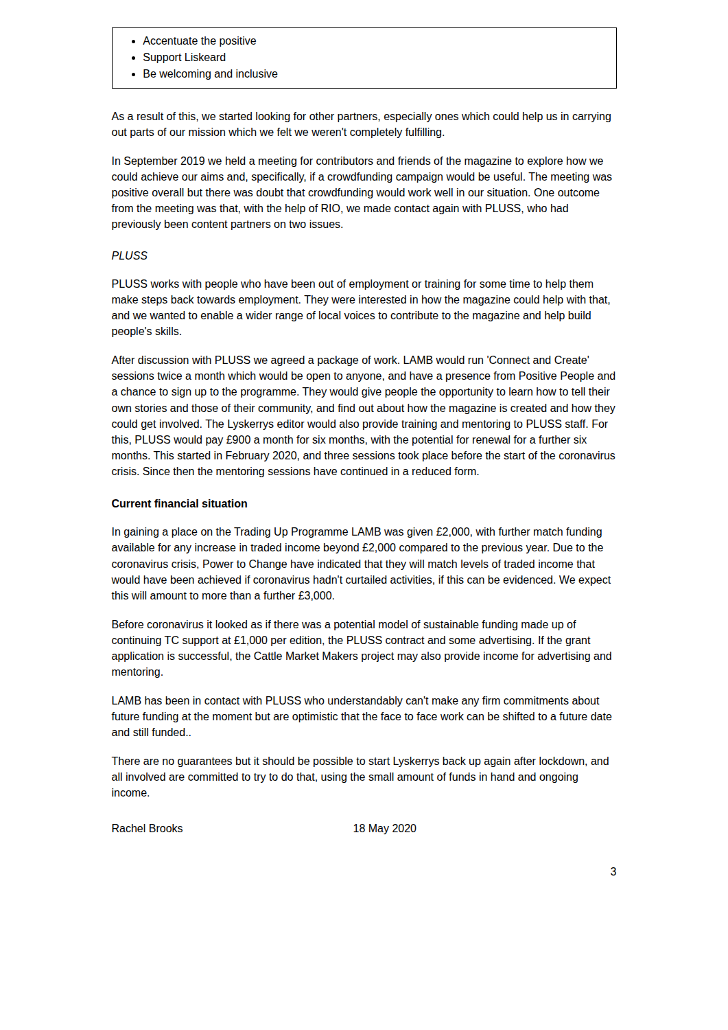Accentuate the positive
Support Liskeard
Be welcoming and inclusive
As a result of this, we started looking for other partners, especially ones which could help us in carrying out parts of our mission which we felt we weren't completely fulfilling.
In September 2019 we held a meeting for contributors and friends of the magazine to explore how we could achieve our aims and, specifically, if a crowdfunding campaign would be useful. The meeting was positive overall but there was doubt that crowdfunding would work well in our situation. One outcome from the meeting was that, with the help of RIO, we made contact again with PLUSS, who had previously been content partners on two issues.
PLUSS
PLUSS works with people who have been out of employment or training for some time to help them make steps back towards employment. They were interested in how the magazine could help with that, and we wanted to enable a wider range of local voices to contribute to the magazine and help build people's skills.
After discussion with PLUSS we agreed a package of work. LAMB would run 'Connect and Create' sessions twice a month which would be open to anyone, and have a presence from Positive People and a chance to sign up to the programme. They would give people the opportunity to learn how to tell their own stories and those of their community, and find out about how the magazine is created and how they could get involved. The Lyskerrys editor would also provide training and mentoring to PLUSS staff. For this, PLUSS would pay £900 a month for six months, with the potential for renewal for a further six months. This started in February 2020, and three sessions took place before the start of the coronavirus crisis. Since then the mentoring sessions have continued in a reduced form.
Current financial situation
In gaining a place on the Trading Up Programme LAMB was given £2,000, with further match funding available for any increase in traded income beyond £2,000 compared to the previous year. Due to the coronavirus crisis, Power to Change have indicated that they will match levels of traded income that would have been achieved if coronavirus hadn't curtailed activities, if this can be evidenced. We expect this will amount to more than a further £3,000.
Before coronavirus it looked as if there was a potential model of sustainable funding made up of continuing TC support at £1,000 per edition, the PLUSS contract and some advertising. If the grant application is successful, the Cattle Market Makers project may also provide income for advertising and mentoring.
LAMB has been in contact with PLUSS who understandably can't make any firm commitments about future funding at the moment but are optimistic that the face to face work can be shifted to a future date and still funded..
There are no guarantees but it should be possible to start Lyskerrys back up again after lockdown, and all involved are committed to try to do that, using the small amount of funds in hand and ongoing income.
Rachel Brooks 18 May 2020
3